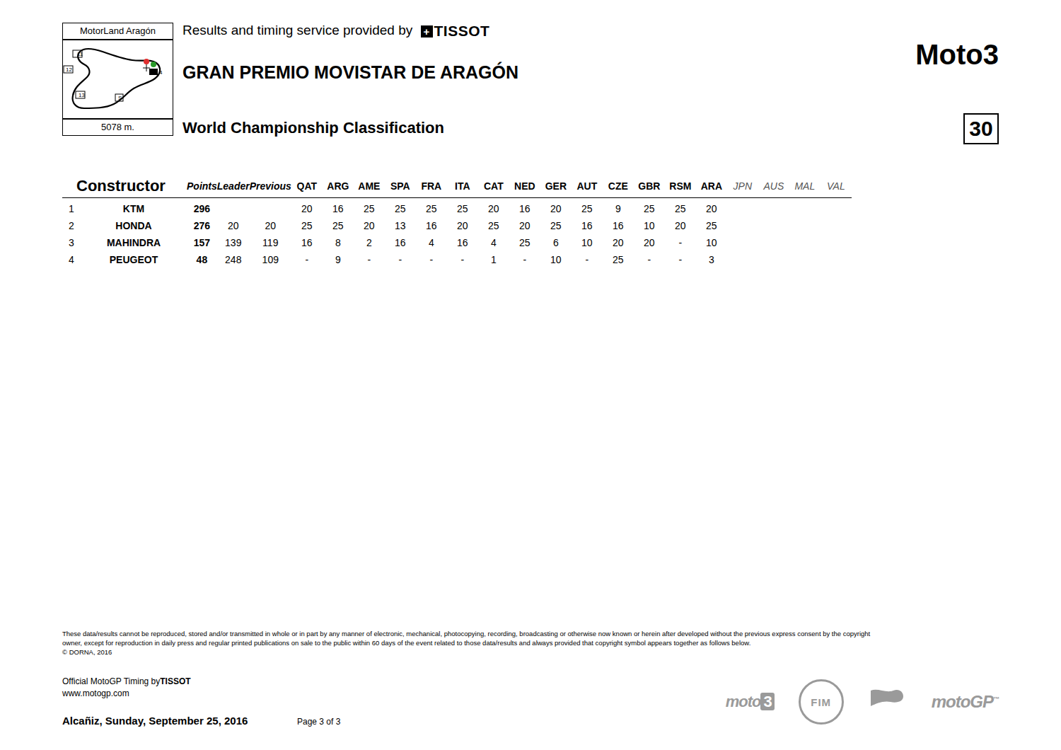MotorLand Aragón
4 11 12 13 S
5078 m.
Results and timing service provided by +TISSOT
GRAN PREMIO MOVISTAR DE ARAGÓN
World Championship Classification
Moto3
30
| Constructor | Points | Leader | Previous | QAT | ARG | AME | SPA | FRA | ITA | CAT | NED | GER | AUT | CZE | GBR | RSM | ARA | JPN | AUS | MAL | VAL |
| --- | --- | --- | --- | --- | --- | --- | --- | --- | --- | --- | --- | --- | --- | --- | --- | --- | --- | --- | --- | --- | --- |
| 1 | KTM | 296 | | | 20 | 16 | 25 | 25 | 25 | 25 | 20 | 16 | 20 | 25 | 9 | 25 | 25 | 20 | | | | |
| 2 | HONDA | 276 | 20 | 20 | 25 | 25 | 20 | 13 | 16 | 20 | 25 | 20 | 25 | 16 | 16 | 10 | 20 | 25 | | | | |
| 3 | MAHINDRA | 157 | 139 | 119 | 16 | 8 | 2 | 16 | 4 | 16 | 4 | 25 | 6 | 10 | 20 | 20 | - | 10 | | | | |
| 4 | PEUGEOT | 48 | 248 | 109 | - | 9 | - | - | - | - | 1 | - | 10 | - | 25 | - | - | 3 | | | | |
These data/results cannot be reproduced, stored and/or transmitted in whole or in part by any manner of electronic, mechanical, photocopying, recording, broadcasting or otherwise now known or herein after developed without the previous express consent by the copyright owner, except for reproduction in daily press and regular printed publications on sale to the public within 60 days of the event related to those data/results and always provided that copyright symbol appears together as follows below.
© DORNA, 2016
Official MotoGP Timing byTISSOT
www.motogp.com
Alcañiz, Sunday, September 25, 2016
Page 3 of 3
moto3
FIM
motoGP™